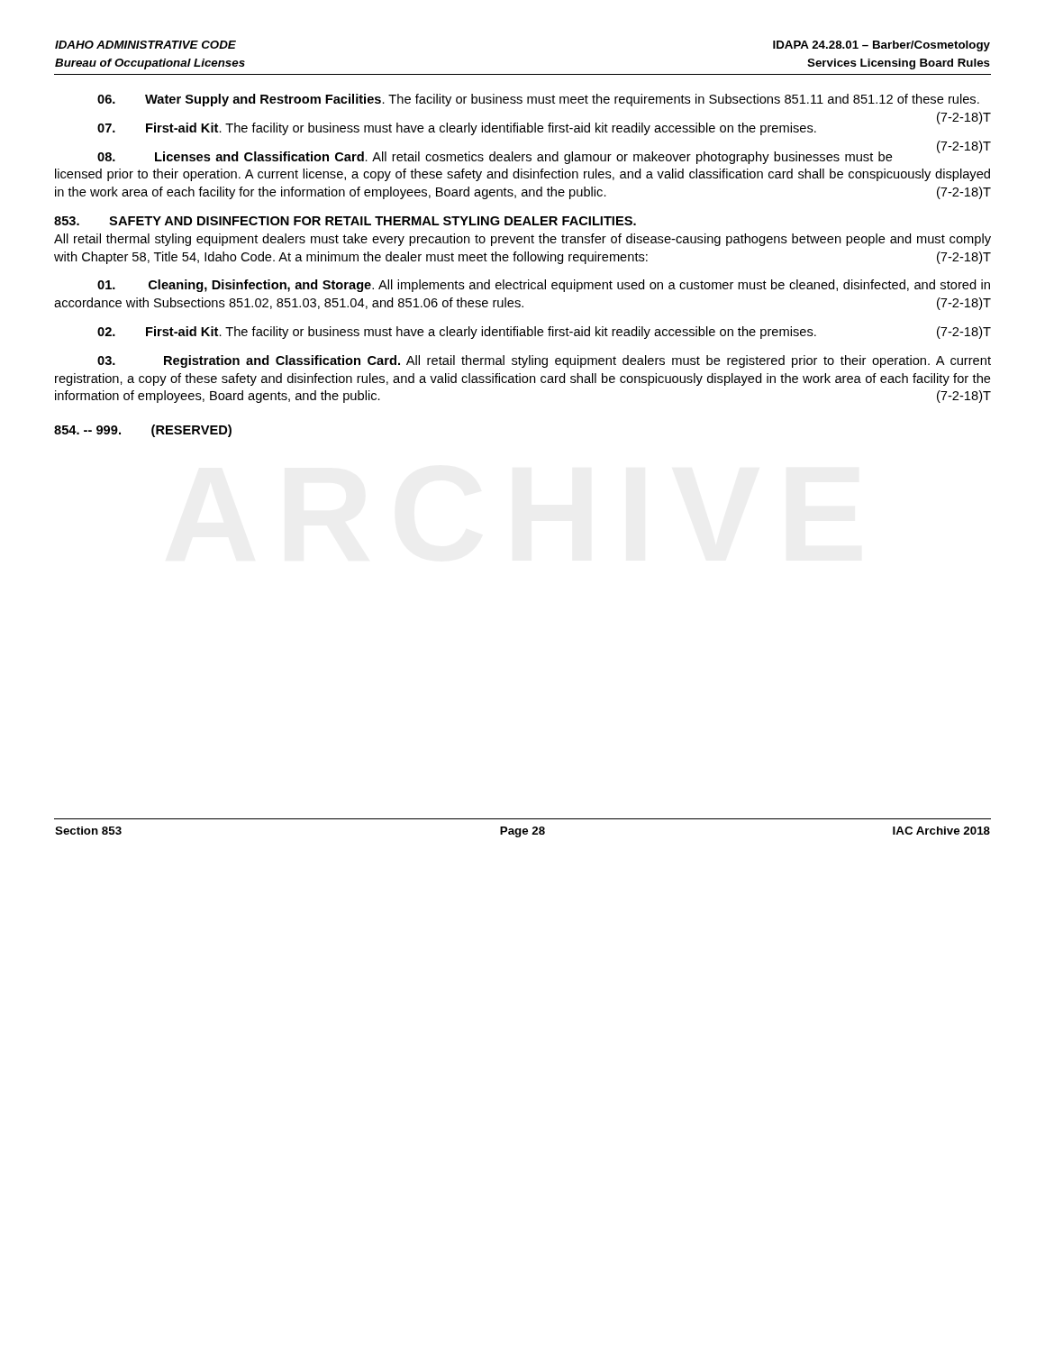ARCHIVE
| IDAHO ADMINISTRATIVE CODE | IDAPA 24.28.01 – Barber/Cosmetology |
| Bureau of Occupational Licenses | Services Licensing Board Rules |
06. Water Supply and Restroom Facilities. The facility or business must meet the requirements in Subsections 851.11 and 851.12 of these rules.(7-2-18)T
07. First-aid Kit. The facility or business must have a clearly identifiable first-aid kit readily accessible on the premises.(7-2-18)T
08. Licenses and Classification Card. All retail cosmetics dealers and glamour or makeover photography businesses must be licensed prior to their operation. A current license, a copy of these safety and disinfection rules, and a valid classification card shall be conspicuously displayed in the work area of each facility for the information of employees, Board agents, and the public.(7-2-18)T
853. SAFETY AND DISINFECTION FOR RETAIL THERMAL STYLING DEALER FACILITIES.
All retail thermal styling equipment dealers must take every precaution to prevent the transfer of disease-causing pathogens between people and must comply with Chapter 58, Title 54, Idaho Code. At a minimum the dealer must meet the following requirements:(7-2-18)T
01. Cleaning, Disinfection, and Storage. All implements and electrical equipment used on a customer must be cleaned, disinfected, and stored in accordance with Subsections 851.02, 851.03, 851.04, and 851.06 of these rules.(7-2-18)T
02. First-aid Kit. The facility or business must have a clearly identifiable first-aid kit readily accessible on the premises.(7-2-18)T
03. Registration and Classification Card. All retail thermal styling equipment dealers must be registered prior to their operation. A current registration, a copy of these safety and disinfection rules, and a valid classification card shall be conspicuously displayed in the work area of each facility for the information of employees, Board agents, and the public.(7-2-18)T
854. -- 999. (RESERVED)
| Section 853 | Page 28 | IAC Archive 2018 |